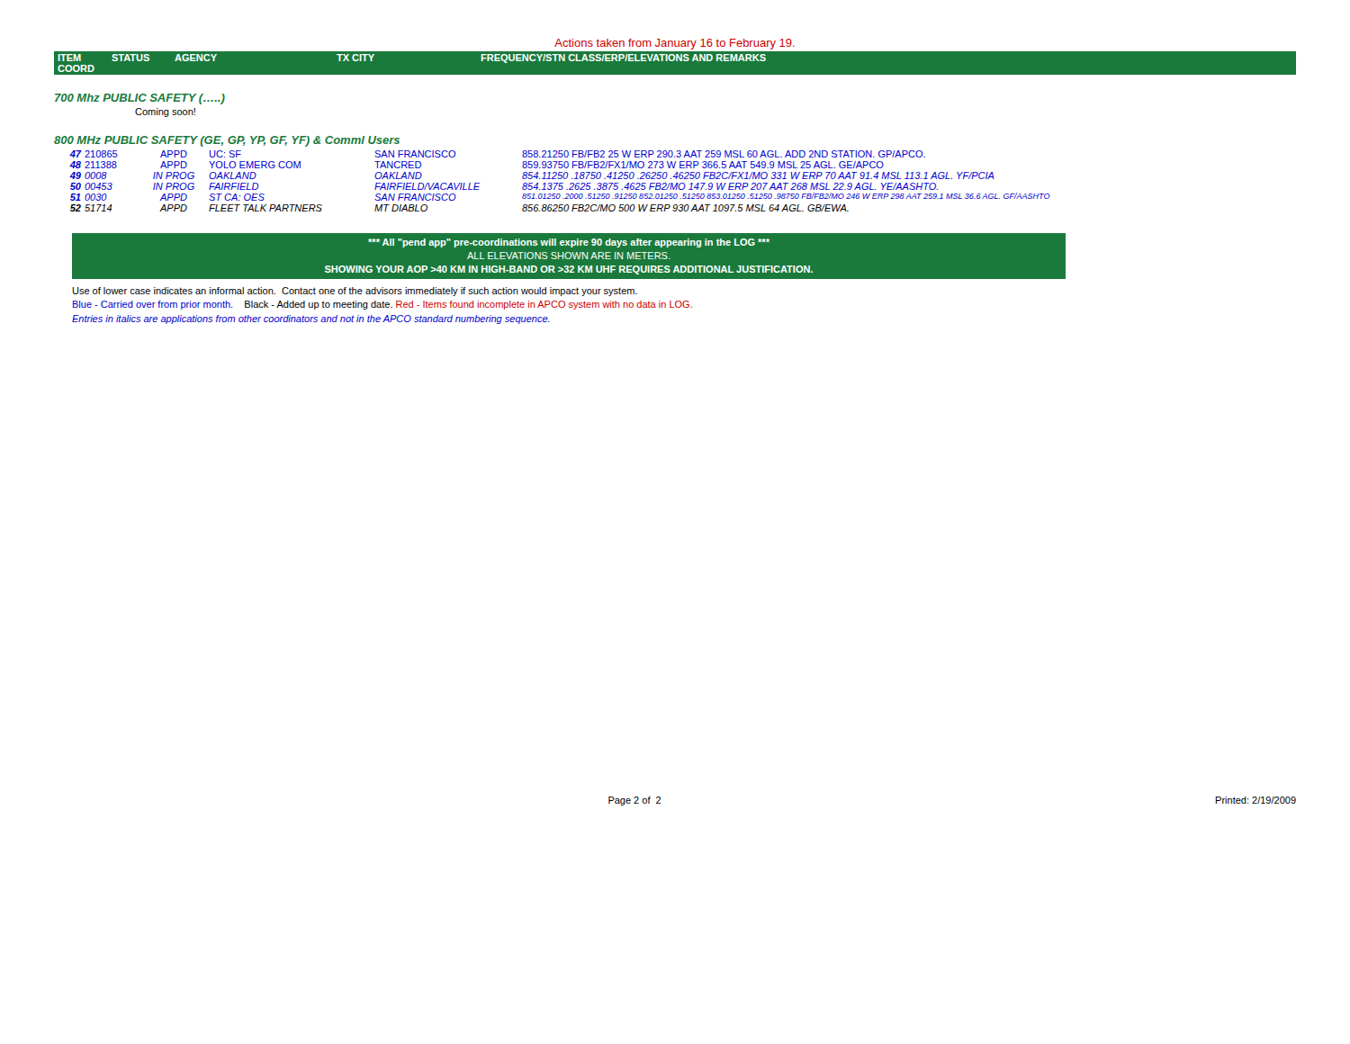Actions taken from January 16 to February 19.
ITEM COORD STATUS AGENCY TX CITY FREQUENCY/STN CLASS/ERP/ELEVATIONS AND REMARKS
700 Mhz PUBLIC SAFETY (…..)
Coming soon!
800 MHz PUBLIC SAFETY (GE, GP, YP, GF, YF) & Comml Users
| 47 | 210865 | APPD | UC: SF | SAN FRANCISCO | 858.21250 FB/FB2 25 W ERP 290.3 AAT 259 MSL 60 AGL. ADD 2ND STATION. GP/APCO. |
| 48 | 211388 | APPD | YOLO EMERG COM | TANCRED | 859.93750 FB/FB2/FX1/MO 273 W ERP 366.5 AAT 549.9 MSL 25 AGL. GE/APCO |
| 49 | 0008 | IN PROG | OAKLAND | OAKLAND | 854.11250 .18750 .41250 .26250 .46250 FB2C/FX1/MO 331 W ERP 70 AAT 91.4 MSL 113.1 AGL. YF/PCIA |
| 50 | 00453 | IN PROG | FAIRFIELD | FAIRFIELD/VACAVILLE | 854.1375 .2625 .3875 .4625 FB2/MO 147.9 W ERP 207 AAT 268 MSL 22.9 AGL. YE/AASHTO. |
| 51 | 0030 | APPD | ST CA: OES | SAN FRANCISCO | 851.01250 .2000 .51250 .91250 852.01250 .51250 853.01250 .51250 .98750 FB/FB2/MO 246 W ERP 298 AAT 259.1 MSL 36.6 AGL. GF/AASHTO |
| 52 | 51714 | APPD | FLEET TALK PARTNERS | MT DIABLO | 856.86250 FB2C/MO 500 W ERP 930 AAT 1097.5 MSL 64 AGL. GB/EWA. |
*** All "pend app" pre-coordinations will expire 90 days after appearing in the LOG ***
ALL ELEVATIONS SHOWN ARE IN METERS.
SHOWING YOUR AOP >40 KM IN HIGH-BAND OR >32 KM UHF REQUIRES ADDITIONAL JUSTIFICATION.
Use of lower case indicates an informal action. Contact one of the advisors immediately if such action would impact your system.
Blue - Carried over from prior month. Black - Added up to meeting date. Red - Items found incomplete in APCO system with no data in LOG.
Entries in italics are applications from other coordinators and not in the APCO standard numbering sequence.
Page 2 of 2
Printed: 2/19/2009